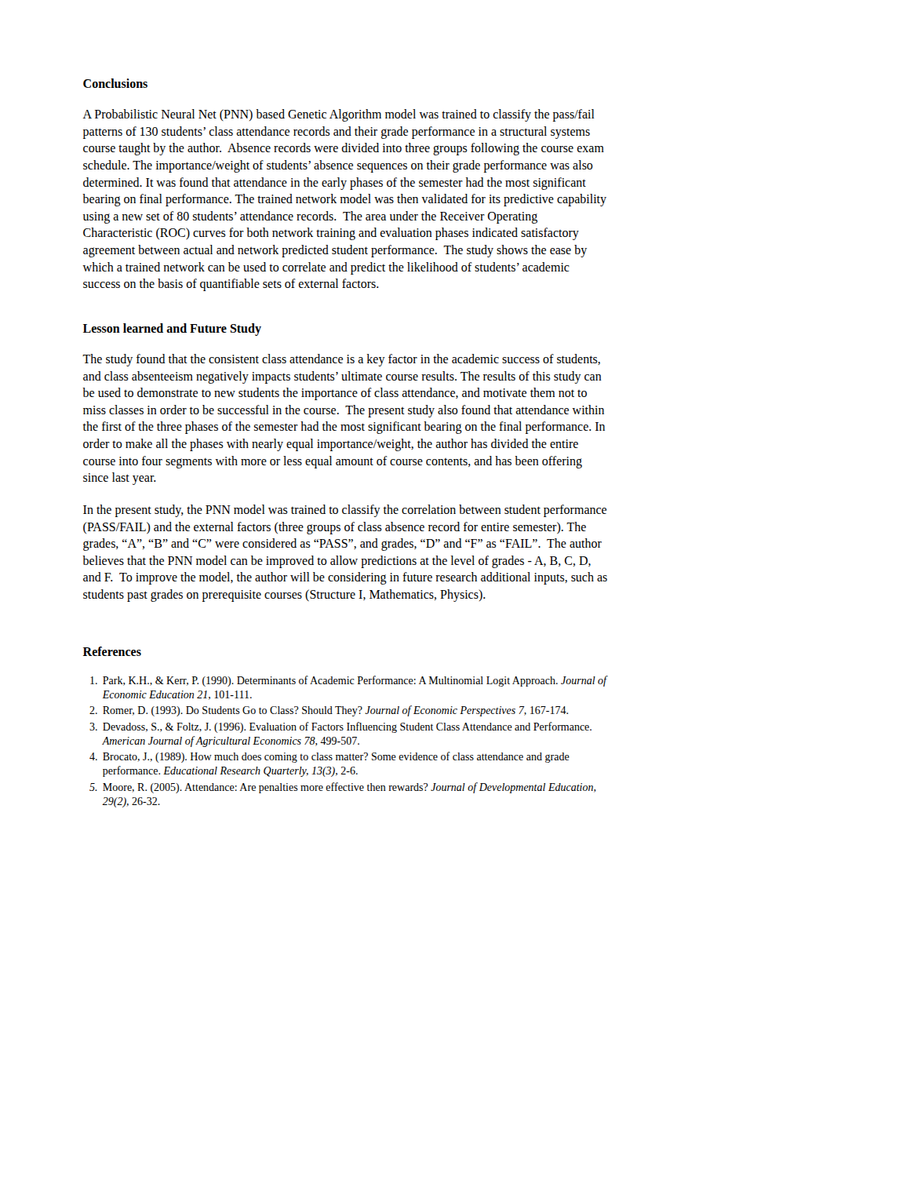Conclusions
A Probabilistic Neural Net (PNN) based Genetic Algorithm model was trained to classify the pass/fail patterns of 130 students’ class attendance records and their grade performance in a structural systems course taught by the author. Absence records were divided into three groups following the course exam schedule. The importance/weight of students’ absence sequences on their grade performance was also determined. It was found that attendance in the early phases of the semester had the most significant bearing on final performance. The trained network model was then validated for its predictive capability using a new set of 80 students’ attendance records. The area under the Receiver Operating Characteristic (ROC) curves for both network training and evaluation phases indicated satisfactory agreement between actual and network predicted student performance. The study shows the ease by which a trained network can be used to correlate and predict the likelihood of students’ academic success on the basis of quantifiable sets of external factors.
Lesson learned and Future Study
The study found that the consistent class attendance is a key factor in the academic success of students, and class absenteeism negatively impacts students’ ultimate course results. The results of this study can be used to demonstrate to new students the importance of class attendance, and motivate them not to miss classes in order to be successful in the course. The present study also found that attendance within the first of the three phases of the semester had the most significant bearing on the final performance. In order to make all the phases with nearly equal importance/weight, the author has divided the entire course into four segments with more or less equal amount of course contents, and has been offering since last year.
In the present study, the PNN model was trained to classify the correlation between student performance (PASS/FAIL) and the external factors (three groups of class absence record for entire semester). The grades, “A”, “B” and “C” were considered as “PASS”, and grades, “D” and “F” as “FAIL”. The author believes that the PNN model can be improved to allow predictions at the level of grades - A, B, C, D, and F. To improve the model, the author will be considering in future research additional inputs, such as students past grades on prerequisite courses (Structure I, Mathematics, Physics).
References
Park, K.H., & Kerr, P. (1990). Determinants of Academic Performance: A Multinomial Logit Approach. Journal of Economic Education 21, 101-111.
Romer, D. (1993). Do Students Go to Class? Should They? Journal of Economic Perspectives 7, 167-174.
Devadoss, S., & Foltz, J. (1996). Evaluation of Factors Influencing Student Class Attendance and Performance. American Journal of Agricultural Economics 78, 499-507.
Brocato, J., (1989). How much does coming to class matter? Some evidence of class attendance and grade performance. Educational Research Quarterly, 13(3), 2-6.
Moore, R. (2005). Attendance: Are penalties more effective then rewards? Journal of Developmental Education, 29(2), 26-32.